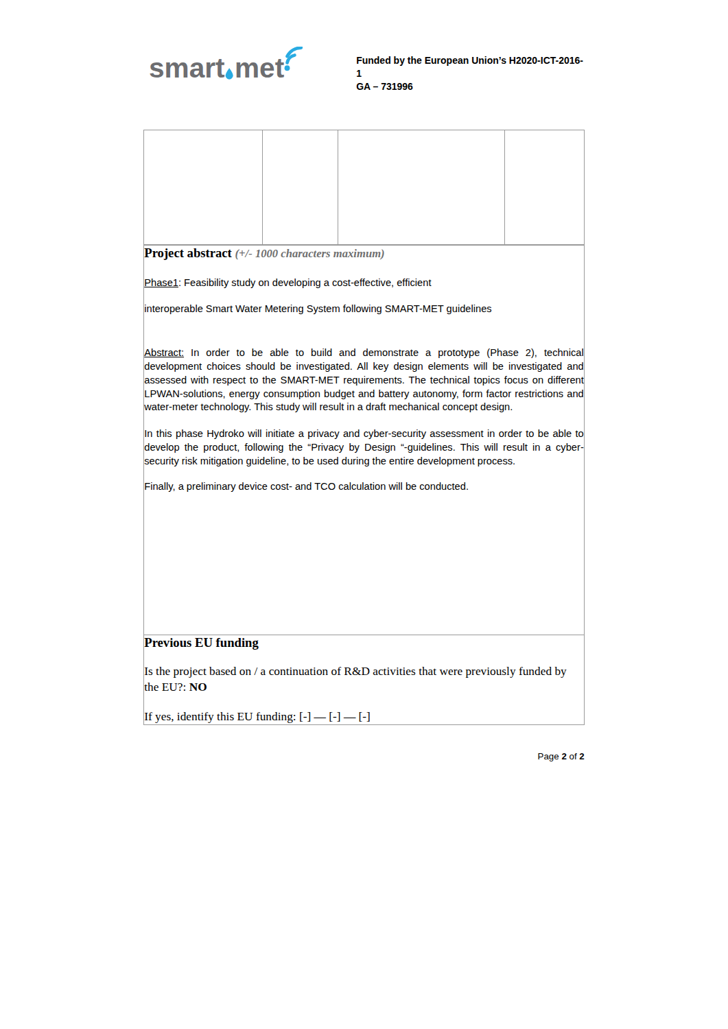smart met
Funded by the European Union’s H2020-ICT-2016-1
GA – 731996
| Project abstract (+/- 1000 characters maximum) Phase1 : Feasibility study on developing a cost-effective, efficient interoperable Smart Water Metering System following SMART-MET guidelines Abstract: In order to be able to build and demonstrate a prototype (Phase 2), technical development choices should be investigated. All key design elements will be investigated and assessed with respect to the SMART-MET requirements. The technical topics focus on different LPWAN-solutions, energy consumption budget and battery autonomy, form factor restrictions and water-meter technology. This study will result in a draft mechanical concept design. In this phase Hydroko will initiate a privacy and cyber-security assessment in order to be able to develop the product, following the “Privacy by Design “-guidelines. This will result in a cyber-security risk mitigation guideline, to be used during the entire development process. Finally, a preliminary device cost- and TCO calculation will be conducted. |
| Previous EU funding Is the project based on / a continuation of R&D activities that were previously funded by the EU?: NO If yes, identify this EU funding: [-] — [-] — [-] |
Page 2 of 2